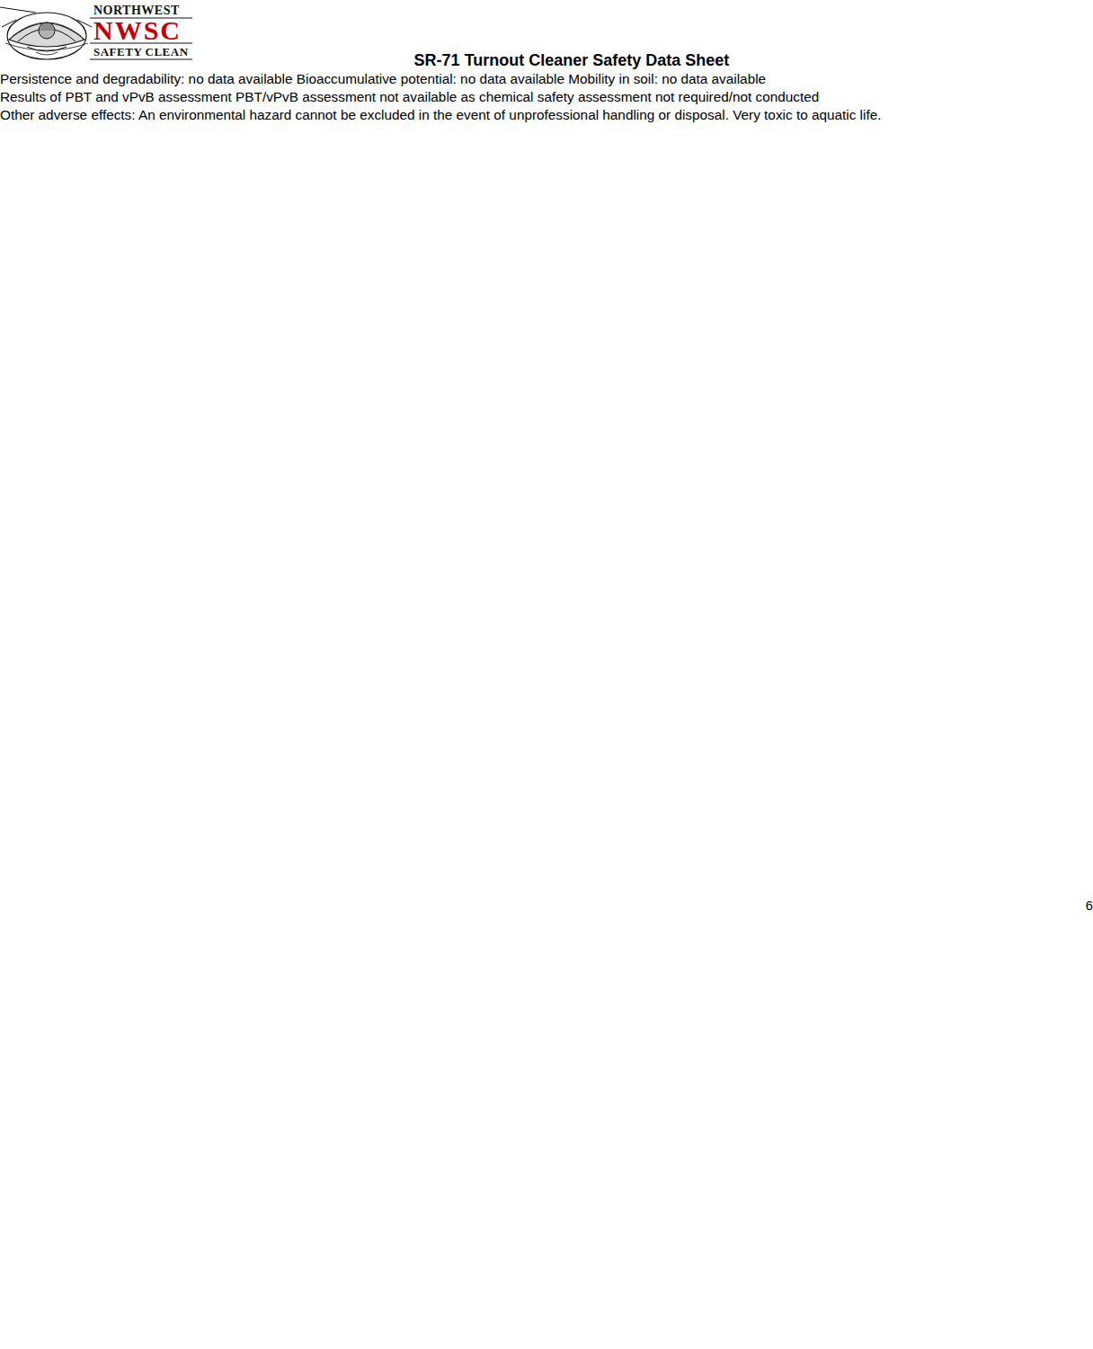NORTHWEST NWSC SAFETY CLEAN
SR-71 Turnout Cleaner Safety Data Sheet
Persistence and degradability: no data available Bioaccumulative potential: no data available Mobility in soil: no data available
Results of PBT and vPvB assessment PBT/vPvB assessment not available as chemical safety assessment not required/not conducted
Other adverse effects: An environmental hazard cannot be excluded in the event of unprofessional handling or disposal. Very toxic to aquatic life.
6